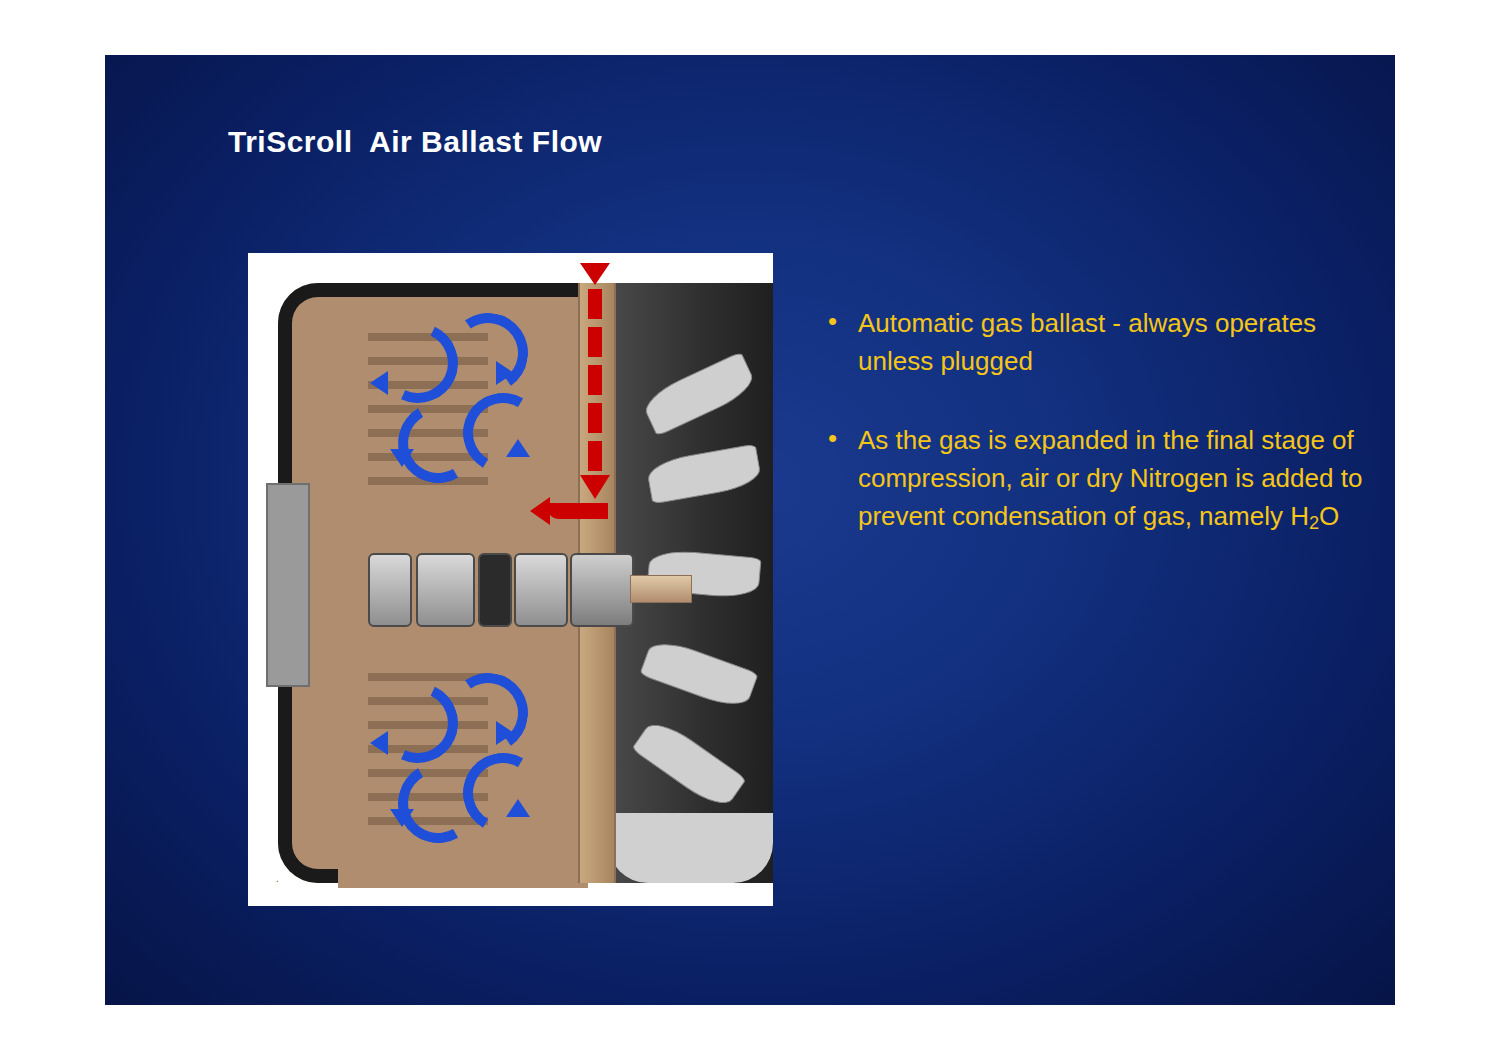TriScroll Air Ballast Flow
.
Automatic gas ballast - always operates unless plugged
As the gas is expanded in the final stage of compression, air or dry Nitrogen is added to prevent condensation of gas, namely H2O